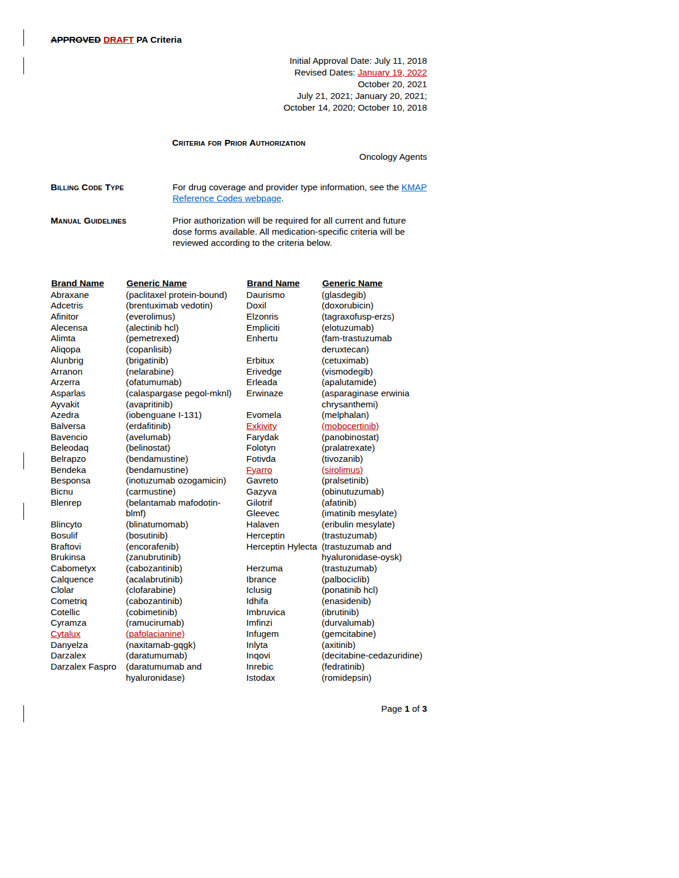APPROVED DRAFT PA Criteria
Initial Approval Date: July 11, 2018
Revised Dates: January 19, 2022
October 20, 2021
July 21, 2021; January 20, 2021;
October 14, 2020; October 10, 2018
Criteria for Prior Authorization
Oncology Agents
| Billing Code Type | For drug coverage and provider type information, see the KMAP Reference Codes webpage . |
| Manual Guidelines | Prior authorization will be required for all current and future dose forms available. All medication-specific criteria will be reviewed according to the criteria below. |
| Brand Name | Generic Name | | Brand Name | Generic Name |
| --- | --- | --- | --- | --- |
| Abraxane | (paclitaxel protein-bound) | | Daurismo | (glasdegib) |
| Adcetris | (brentuximab vedotin) | | Doxil | (doxorubicin) |
| Afinitor | (everolimus) | | Elzonris | (tagraxofusp-erzs) |
| Alecensa | (alectinib hcl) | | Empliciti | (elotuzumab) |
| Alimta | (pemetrexed) | | Enhertu | (fam-trastuzumab |
| Aliqopa | (copanlisib) | | | deruxtecan) |
| Alunbrig | (brigatinib) | | Erbitux | (cetuximab) |
| Arranon | (nelarabine) | | Erivedge | (vismodegib) |
| Arzerra | (ofatumumab) | | Erleada | (apalutamide) |
| Asparlas | (calaspargase pegol-mknl) | | Erwinaze | (asparaginase erwinia |
| Ayvakit | (avapritinib) | | | chrysanthemi) |
| Azedra | (iobenguane I-131) | | Evomela | (melphalan) |
| Balversa | (erdafitinib) | | Exkivity | (mobocertinib) |
| Bavencio | (avelumab) | | Farydak | (panobinostat) |
| Beleodaq | (belinostat) | | Folotyn | (pralatrexate) |
| Belrapzo | (bendamustine) | | Fotivda | (tivozanib) |
| Bendeka | (bendamustine) | | Fyarro | (sirolimus) |
| Besponsa | (inotuzumab ozogamicin) | | Gavreto | (pralsetinib) |
| Bicnu | (carmustine) | | Gazyva | (obinutuzumab) |
| Blenrep | (belantamab mafodotin- | | Gilotrif | (afatinib) |
| | blmf) | | Gleevec | (imatinib mesylate) |
| Blincyto | (blinatumomab) | | Halaven | (eribulin mesylate) |
| Bosulif | (bosutinib) | | Herceptin | (trastuzumab) |
| Braftovi | (encorafenib) | | Herceptin Hylecta | (trastuzumab and |
| Brukinsa | (zanubrutinib) | | | hyaluronidase-oysk) |
| Cabometyx | (cabozantinib) | | Herzuma | (trastuzumab) |
| Calquence | (acalabrutinib) | | Ibrance | (palbociclib) |
| Clolar | (clofarabine) | | Iclusig | (ponatinib hcl) |
| Cometriq | (cabozantinib) | | Idhifa | (enasidenib) |
| Cotellic | (cobimetinib) | | Imbruvica | (ibrutinib) |
| Cyramza | (ramucirumab) | | Imfinzi | (durvalumab) |
| Cytalux | (pafolacianine) | | Infugem | (gemcitabine) |
| Danyelza | (naxitamab-gqgk) | | Inlyta | (axitinib) |
| Darzalex | (daratumumab) | | Inqovi | (decitabine-cedazuridine) |
| Darzalex Faspro | (daratumumab and | | Inrebic | (fedratinib) |
| | hyaluronidase) | | Istodax | (romidepsin) |
Page 1 of 3